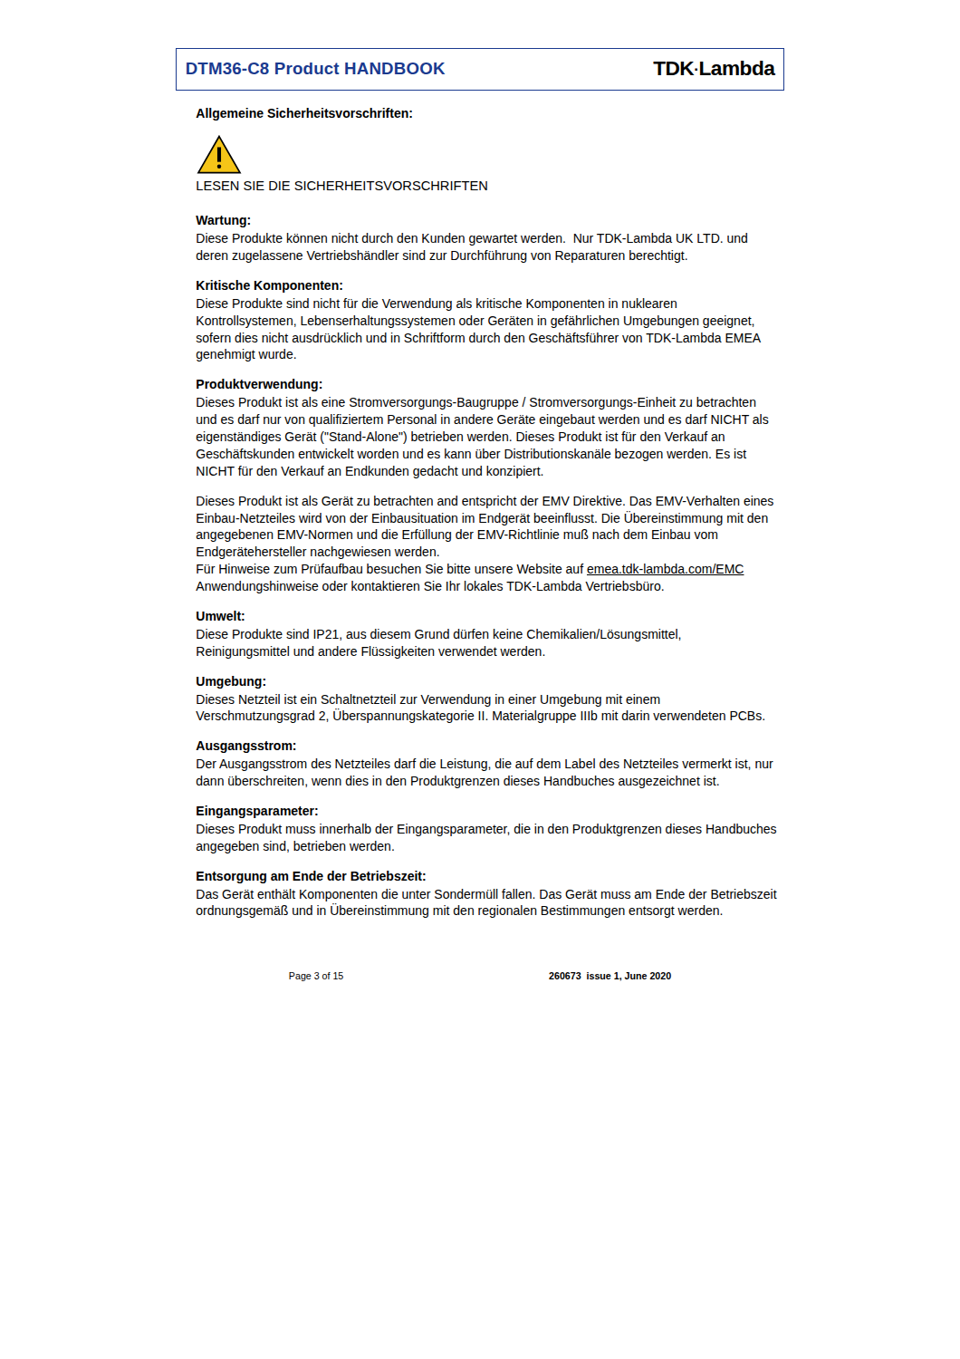DTM36-C8 Product HANDBOOK
TDK·Lambda
Allgemeine Sicherheitsvorschriften:
LESEN SIE DIE SICHERHEITSVORSCHRIFTEN
Wartung:
Diese Produkte können nicht durch den Kunden gewartet werden. Nur TDK-Lambda UK LTD. und deren zugelassene Vertriebshändler sind zur Durchführung von Reparaturen berechtigt.
Kritische Komponenten:
Diese Produkte sind nicht für die Verwendung als kritische Komponenten in nuklearen Kontrollsystemen, Lebenserhaltungssystemen oder Geräten in gefährlichen Umgebungen geeignet, sofern dies nicht ausdrücklich und in Schriftform durch den Geschäftsführer von TDK-Lambda EMEA genehmigt wurde.
Produktverwendung:
Dieses Produkt ist als eine Stromversorgungs-Baugruppe / Stromversorgungs-Einheit zu betrachten und es darf nur von qualifiziertem Personal in andere Geräte eingebaut werden und es darf NICHT als eigenständiges Gerät ("Stand-Alone") betrieben werden. Dieses Produkt ist für den Verkauf an Geschäftskunden entwickelt worden und es kann über Distributionskanäle bezogen werden. Es ist NICHT für den Verkauf an Endkunden gedacht und konzipiert.
Dieses Produkt ist als Gerät zu betrachten and entspricht der EMV Direktive. Das EMV-Verhalten eines Einbau-Netzteiles wird von der Einbausituation im Endgerät beeinflusst. Die Übereinstimmung mit den angegebenen EMV-Normen und die Erfüllung der EMV-Richtlinie muß nach dem Einbau vom Endgerätehersteller nachgewiesen werden.
Für Hinweise zum Prüfaufbau besuchen Sie bitte unsere Website auf emea.tdk-lambda.com/EMC Anwendungshinweise oder kontaktieren Sie Ihr lokales TDK-Lambda Vertriebsbüro.
Umwelt:
Diese Produkte sind IP21, aus diesem Grund dürfen keine Chemikalien/Lösungsmittel, Reinigungsmittel und andere Flüssigkeiten verwendet werden.
Umgebung:
Dieses Netzteil ist ein Schaltnetzteil zur Verwendung in einer Umgebung mit einem Verschmutzungsgrad 2, Überspannungskategorie II. Materialgruppe IIIb mit darin verwendeten PCBs.
Ausgangsstrom:
Der Ausgangsstrom des Netzteiles darf die Leistung, die auf dem Label des Netzteiles vermerkt ist, nur dann überschreiten, wenn dies in den Produktgrenzen dieses Handbuches ausgezeichnet ist.
Eingangsparameter:
Dieses Produkt muss innerhalb der Eingangsparameter, die in den Produktgrenzen dieses Handbuches angegeben sind, betrieben werden.
Entsorgung am Ende der Betriebszeit:
Das Gerät enthält Komponenten die unter Sondermüll fallen. Das Gerät muss am Ende der Betriebszeit ordnungsgemäß und in Übereinstimmung mit den regionalen Bestimmungen entsorgt werden.
Page 3 of 15
260673 issue 1, June 2020